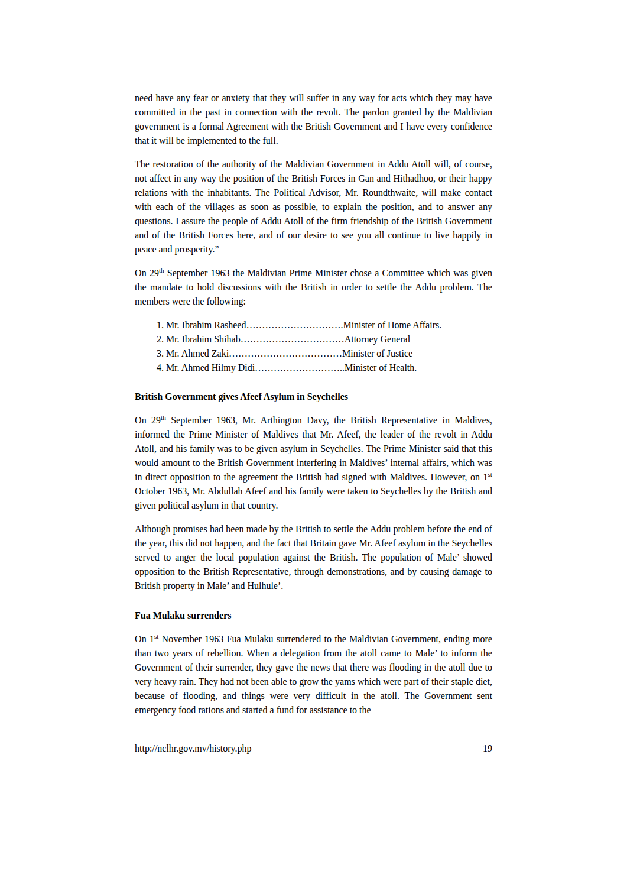need have any fear or anxiety that they will suffer in any way for acts which they may have committed in the past in connection with the revolt. The pardon granted by the Maldivian government is a formal Agreement with the British Government and I have every confidence that it will be implemented to the full.
The restoration of the authority of the Maldivian Government in Addu Atoll will, of course, not affect in any way the position of the British Forces in Gan and Hithadhoo, or their happy relations with the inhabitants. The Political Advisor, Mr. Roundthwaite, will make contact with each of the villages as soon as possible, to explain the position, and to answer any questions. I assure the people of Addu Atoll of the firm friendship of the British Government and of the British Forces here, and of our desire to see you all continue to live happily in peace and prosperity.”
On 29th September 1963 the Maldivian Prime Minister chose a Committee which was given the mandate to hold discussions with the British in order to settle the Addu problem. The members were the following:
Mr. Ibrahim Rasheed………………………….Minister of Home Affairs.
Mr. Ibrahim Shihab……………………………Attorney General
Mr. Ahmed Zaki………………………………Minister of Justice
Mr. Ahmed Hilmy Didi………………………..Minister of Health.
British Government gives Afeef Asylum in Seychelles
On 29th September 1963, Mr. Arthington Davy, the British Representative in Maldives, informed the Prime Minister of Maldives that Mr. Afeef, the leader of the revolt in Addu Atoll, and his family was to be given asylum in Seychelles. The Prime Minister said that this would amount to the British Government interfering in Maldives’ internal affairs, which was in direct opposition to the agreement the British had signed with Maldives. However, on 1st October 1963, Mr. Abdullah Afeef and his family were taken to Seychelles by the British and given political asylum in that country.
Although promises had been made by the British to settle the Addu problem before the end of the year, this did not happen, and the fact that Britain gave Mr. Afeef asylum in the Seychelles served to anger the local population against the British. The population of Male’ showed opposition to the British Representative, through demonstrations, and by causing damage to British property in Male’ and Hulhule’.
Fua Mulaku surrenders
On 1st November 1963 Fua Mulaku surrendered to the Maldivian Government, ending more than two years of rebellion. When a delegation from the atoll came to Male’ to inform the Government of their surrender, they gave the news that there was flooding in the atoll due to very heavy rain. They had not been able to grow the yams which were part of their staple diet, because of flooding, and things were very difficult in the atoll. The Government sent emergency food rations and started a fund for assistance to the
http://nclhr.gov.mv/history.php
19